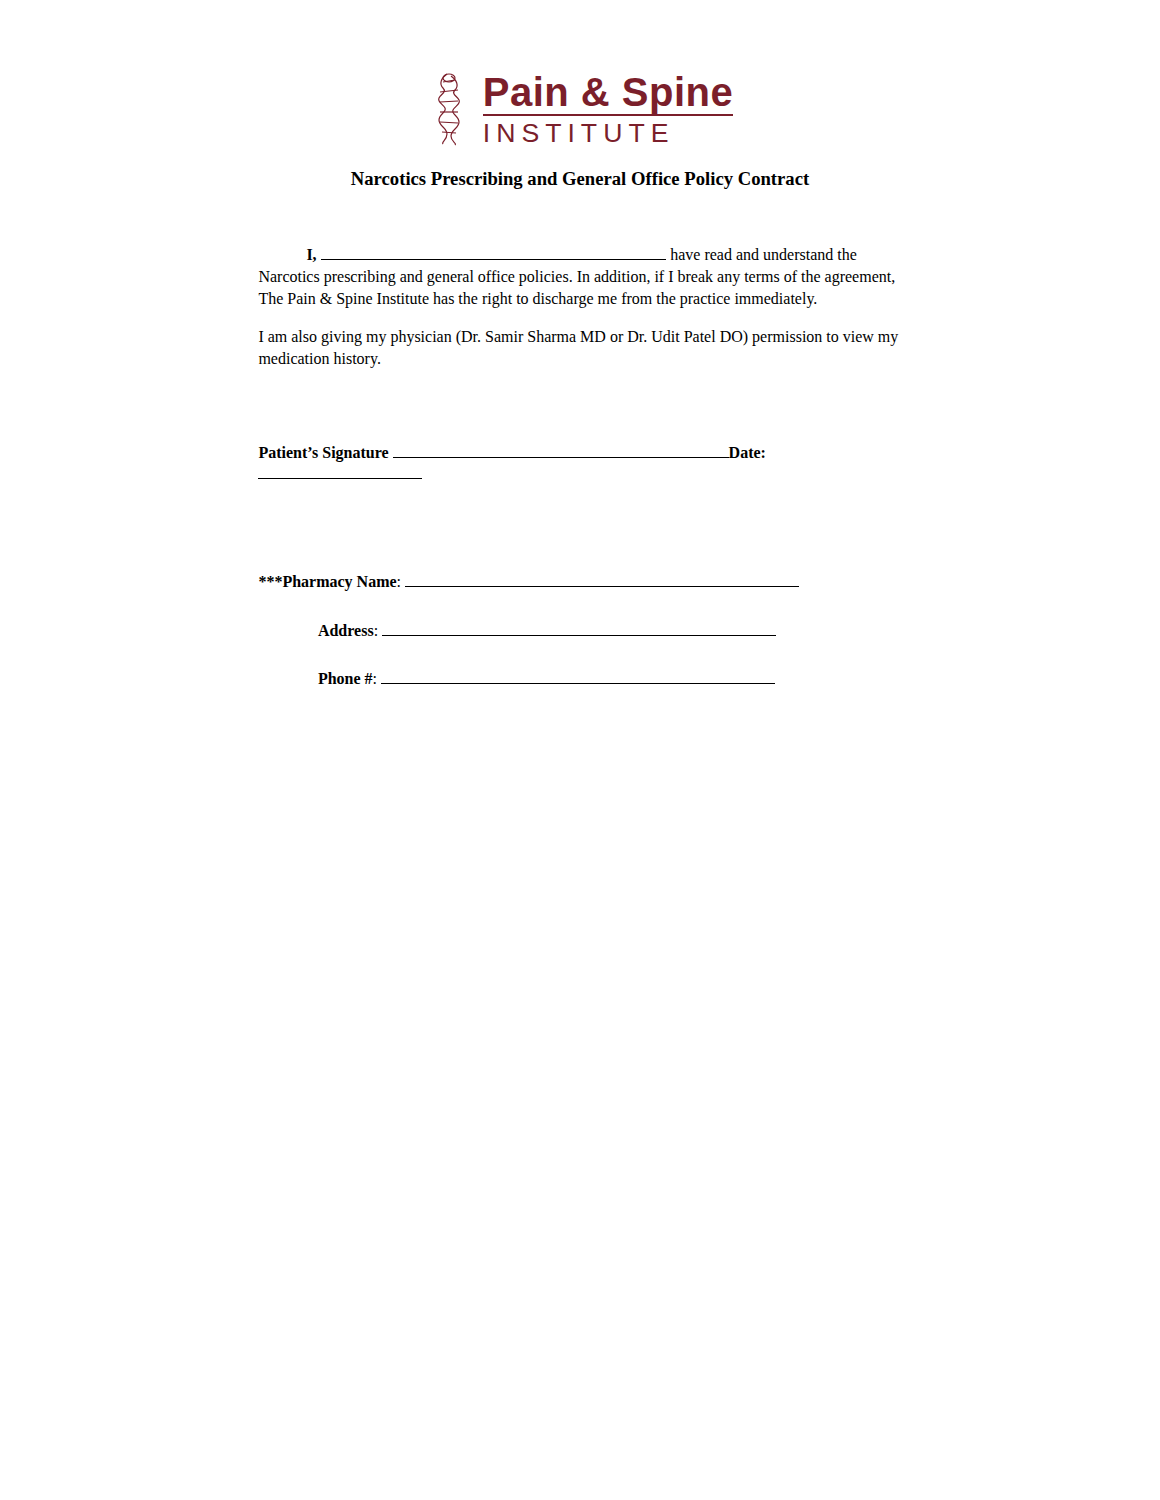Pain & Spine INSTITUTE
Narcotics Prescribing and General Office Policy Contract
I, have read and understand the Narcotics prescribing and general office policies. In addition, if I break any terms of the agreement, The Pain & Spine Institute has the right to discharge me from the practice immediately.
I am also giving my physician (Dr. Samir Sharma MD or Dr. Udit Patel DO) permission to view my medication history.
Patient’s Signature Date:
***Pharmacy Name:
Address:
Phone #: